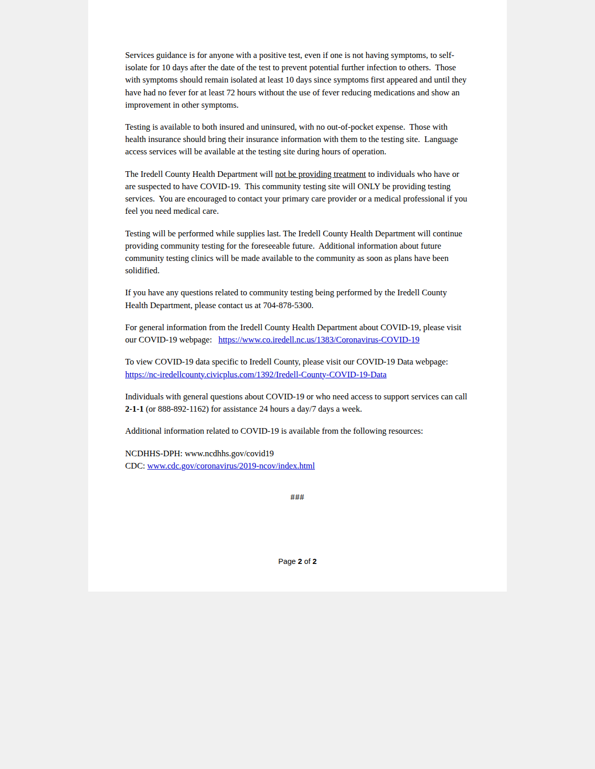Services guidance is for anyone with a positive test, even if one is not having symptoms, to self-isolate for 10 days after the date of the test to prevent potential further infection to others. Those with symptoms should remain isolated at least 10 days since symptoms first appeared and until they have had no fever for at least 72 hours without the use of fever reducing medications and show an improvement in other symptoms.
Testing is available to both insured and uninsured, with no out-of-pocket expense. Those with health insurance should bring their insurance information with them to the testing site. Language access services will be available at the testing site during hours of operation.
The Iredell County Health Department will not be providing treatment to individuals who have or are suspected to have COVID-19. This community testing site will ONLY be providing testing services. You are encouraged to contact your primary care provider or a medical professional if you feel you need medical care.
Testing will be performed while supplies last. The Iredell County Health Department will continue providing community testing for the foreseeable future. Additional information about future community testing clinics will be made available to the community as soon as plans have been solidified.
If you have any questions related to community testing being performed by the Iredell County Health Department, please contact us at 704-878-5300.
For general information from the Iredell County Health Department about COVID-19, please visit our COVID-19 webpage: https://www.co.iredell.nc.us/1383/Coronavirus-COVID-19
To view COVID-19 data specific to Iredell County, please visit our COVID-19 Data webpage: https://nc-iredellcounty.civicplus.com/1392/Iredell-County-COVID-19-Data
Individuals with general questions about COVID-19 or who need access to support services can call 2-1-1 (or 888-892-1162) for assistance 24 hours a day/7 days a week.
Additional information related to COVID-19 is available from the following resources:
NCDHHS-DPH: www.ncdhhs.gov/covid19
CDC: www.cdc.gov/coronavirus/2019-ncov/index.html
###
Page 2 of 2